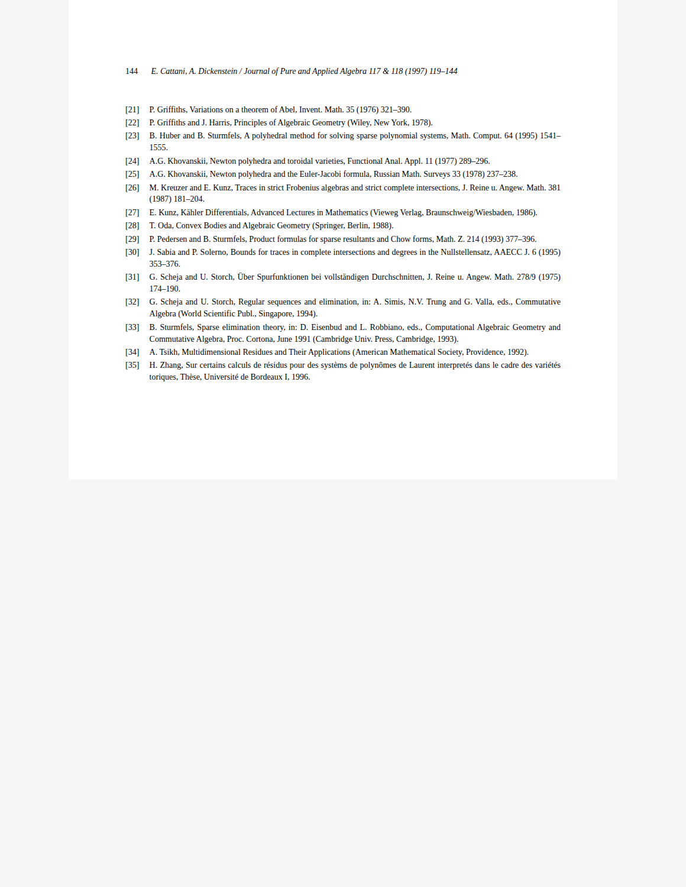144 E. Cattani, A. Dickenstein / Journal of Pure and Applied Algebra 117 & 118 (1997) 119–144
[21] P. Griffiths, Variations on a theorem of Abel, Invent. Math. 35 (1976) 321–390.
[22] P. Griffiths and J. Harris, Principles of Algebraic Geometry (Wiley, New York, 1978).
[23] B. Huber and B. Sturmfels, A polyhedral method for solving sparse polynomial systems, Math. Comput. 64 (1995) 1541–1555.
[24] A.G. Khovanskii, Newton polyhedra and toroidal varieties, Functional Anal. Appl. 11 (1977) 289–296.
[25] A.G. Khovanskii, Newton polyhedra and the Euler-Jacobi formula, Russian Math. Surveys 33 (1978) 237–238.
[26] M. Kreuzer and E. Kunz, Traces in strict Frobenius algebras and strict complete intersections, J. Reine u. Angew. Math. 381 (1987) 181–204.
[27] E. Kunz, Kähler Differentials, Advanced Lectures in Mathematics (Vieweg Verlag, Braunschweig/Wiesbaden, 1986).
[28] T. Oda, Convex Bodies and Algebraic Geometry (Springer, Berlin, 1988).
[29] P. Pedersen and B. Sturmfels, Product formulas for sparse resultants and Chow forms, Math. Z. 214 (1993) 377–396.
[30] J. Sabia and P. Solerno, Bounds for traces in complete intersections and degrees in the Nullstellensatz, AAECC J. 6 (1995) 353–376.
[31] G. Scheja and U. Storch, Über Spurfunktionen bei vollständigen Durchschnitten, J. Reine u. Angew. Math. 278/9 (1975) 174–190.
[32] G. Scheja and U. Storch, Regular sequences and elimination, in: A. Simis, N.V. Trung and G. Valla, eds., Commutative Algebra (World Scientific Publ., Singapore, 1994).
[33] B. Sturmfels, Sparse elimination theory, in: D. Eisenbud and L. Robbiano, eds., Computational Algebraic Geometry and Commutative Algebra, Proc. Cortona, June 1991 (Cambridge Univ. Press, Cambridge, 1993).
[34] A. Tsikh, Multidimensional Residues and Their Applications (American Mathematical Society, Providence, 1992).
[35] H. Zhang, Sur certains calculs de résidus pour des systèms de polynômes de Laurent interpretés dans le cadre des variétés toriques, Thèse, Université de Bordeaux I, 1996.